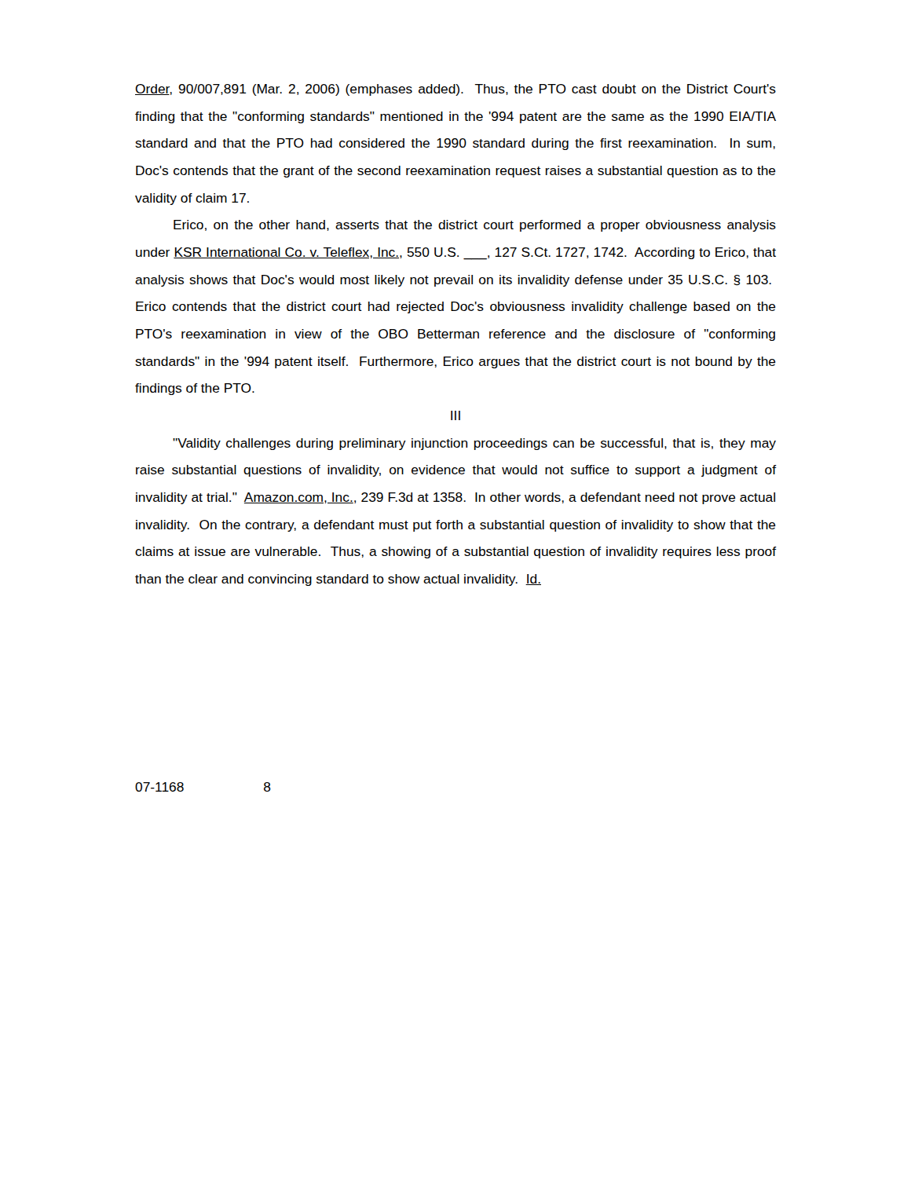Order, 90/007,891 (Mar. 2, 2006) (emphases added). Thus, the PTO cast doubt on the District Court's finding that the "conforming standards" mentioned in the '994 patent are the same as the 1990 EIA/TIA standard and that the PTO had considered the 1990 standard during the first reexamination. In sum, Doc's contends that the grant of the second reexamination request raises a substantial question as to the validity of claim 17.
Erico, on the other hand, asserts that the district court performed a proper obviousness analysis under KSR International Co. v. Teleflex, Inc., 550 U.S. ___, 127 S.Ct. 1727, 1742. According to Erico, that analysis shows that Doc's would most likely not prevail on its invalidity defense under 35 U.S.C. § 103. Erico contends that the district court had rejected Doc's obviousness invalidity challenge based on the PTO's reexamination in view of the OBO Betterman reference and the disclosure of "conforming standards" in the '994 patent itself. Furthermore, Erico argues that the district court is not bound by the findings of the PTO.
III
"Validity challenges during preliminary injunction proceedings can be successful, that is, they may raise substantial questions of invalidity, on evidence that would not suffice to support a judgment of invalidity at trial." Amazon.com, Inc., 239 F.3d at 1358. In other words, a defendant need not prove actual invalidity. On the contrary, a defendant must put forth a substantial question of invalidity to show that the claims at issue are vulnerable. Thus, a showing of a substantial question of invalidity requires less proof than the clear and convincing standard to show actual invalidity. Id.
07-1168 8